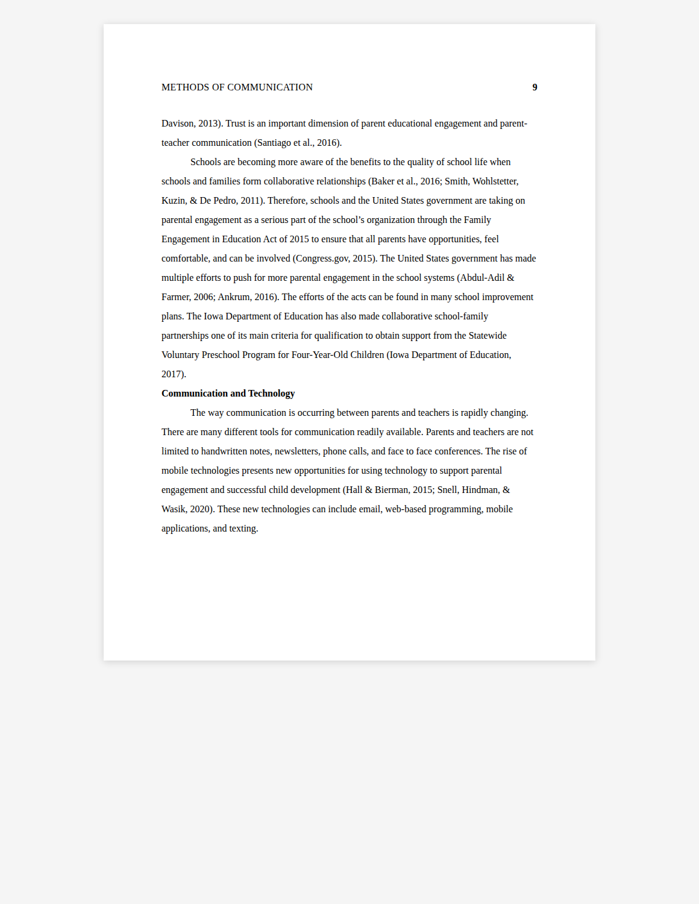Methods of Communication 9
Davison, 2013). Trust is an important dimension of parent educational engagement and parent-teacher communication (Santiago et al., 2016).
Schools are becoming more aware of the benefits to the quality of school life when schools and families form collaborative relationships (Baker et al., 2016; Smith, Wohlstetter, Kuzin, & De Pedro, 2011). Therefore, schools and the United States government are taking on parental engagement as a serious part of the school’s organization through the Family Engagement in Education Act of 2015 to ensure that all parents have opportunities, feel comfortable, and can be involved (Congress.gov, 2015). The United States government has made multiple efforts to push for more parental engagement in the school systems (Abdul-Adil & Farmer, 2006; Ankrum, 2016). The efforts of the acts can be found in many school improvement plans. The Iowa Department of Education has also made collaborative school-family partnerships one of its main criteria for qualification to obtain support from the Statewide Voluntary Preschool Program for Four-Year-Old Children (Iowa Department of Education, 2017).
Communication and Technology
The way communication is occurring between parents and teachers is rapidly changing. There are many different tools for communication readily available. Parents and teachers are not limited to handwritten notes, newsletters, phone calls, and face to face conferences. The rise of mobile technologies presents new opportunities for using technology to support parental engagement and successful child development (Hall & Bierman, 2015; Snell, Hindman, & Wasik, 2020). These new technologies can include email, web-based programming, mobile applications, and texting.